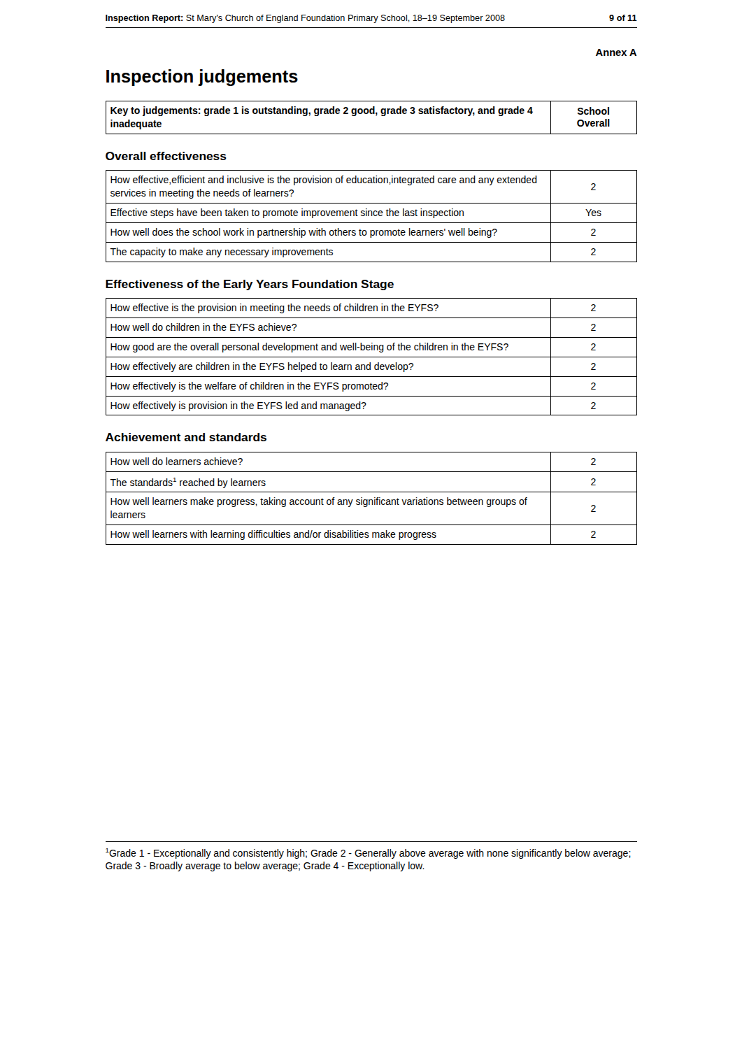Inspection Report: St Mary's Church of England Foundation Primary School, 18–19 September 2008
9 of 11
Annex A
Inspection judgements
| Key to judgements: grade 1 is outstanding, grade 2 good, grade 3 satisfactory, and grade 4 inadequate | School Overall |
Overall effectiveness
| How effective,efficient and inclusive is the provision of education,integrated care and any extended services in meeting the needs of learners? | 2 |
| Effective steps have been taken to promote improvement since the last inspection | Yes |
| How well does the school work in partnership with others to promote learners' well being? | 2 |
| The capacity to make any necessary improvements | 2 |
Effectiveness of the Early Years Foundation Stage
| How effective is the provision in meeting the needs of children in the EYFS? | 2 |
| How well do children in the EYFS achieve? | 2 |
| How good are the overall personal development and well-being of the children in the EYFS? | 2 |
| How effectively are children in the EYFS helped to learn and develop? | 2 |
| How effectively is the welfare of children in the EYFS promoted? | 2 |
| How effectively is provision in the EYFS led and managed? | 2 |
Achievement and standards
| How well do learners achieve? | 2 |
| The standards 1 reached by learners | 2 |
| How well learners make progress, taking account of any significant variations between groups of learners | 2 |
| How well learners with learning difficulties and/or disabilities make progress | 2 |
1Grade 1 - Exceptionally and consistently high; Grade 2 - Generally above average with none significantly below average; Grade 3 - Broadly average to below average; Grade 4 - Exceptionally low.